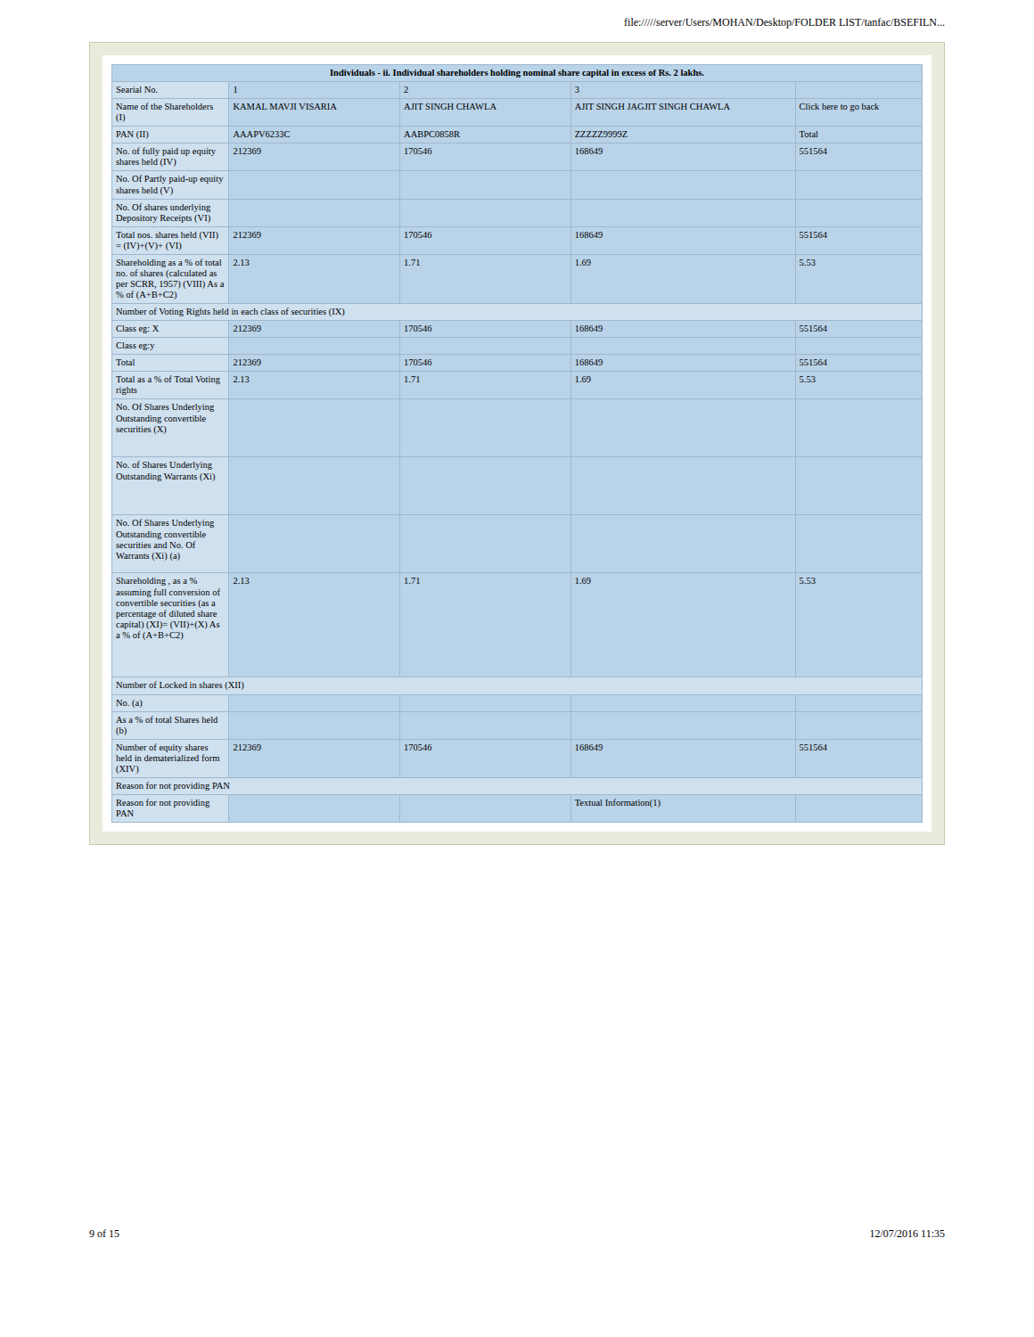file://///server/Users/MOHAN/Desktop/FOLDER LIST/tanfac/BSEFILN...
| Individuals - ii. Individual shareholders holding nominal share capital in excess of Rs. 2 lakhs. |
| Searial No. | 1 | 2 | 3 | |
| Name of the Shareholders (I) | KAMAL MAVJI VISARIA | AJIT SINGH CHAWLA | AJIT SINGH JAGJIT SINGH CHAWLA | Click here to go back |
| PAN (II) | AAAPV6233C | AABPC0858R | ZZZZZ9999Z | Total |
| No. of fully paid up equity shares held (IV) | 212369 | 170546 | 168649 | 551564 |
| No. Of Partly paid-up equity shares held (V) | | | | |
| No. Of shares underlying Depository Receipts (VI) | | | | |
| Total nos. shares held (VII) = (IV)+(V)+ (VI) | 212369 | 170546 | 168649 | 551564 |
| Shareholding as a % of total no. of shares (calculated as per SCRR, 1957) (VIII) As a % of (A+B+C2) | 2.13 | 1.71 | 1.69 | 5.53 |
| Number of Voting Rights held in each class of securities (IX) |
| Class eg: X | 212369 | 170546 | 168649 | 551564 |
| Class eg:y | | | | |
| Total | 212369 | 170546 | 168649 | 551564 |
| Total as a % of Total Voting rights | 2.13 | 1.71 | 1.69 | 5.53 |
| No. Of Shares Underlying Outstanding convertible securities (X) | | | | |
| No. of Shares Underlying Outstanding Warrants (Xi) | | | | |
| No. Of Shares Underlying Outstanding convertible securities and No. Of Warrants (Xi) (a) | | | | |
| Shareholding , as a % assuming full conversion of convertible securities (as a percentage of diluted share capital) (XI)= (VII)+(X) As a % of (A+B+C2) | 2.13 | 1.71 | 1.69 | 5.53 |
| Number of Locked in shares (XII) |
| No. (a) | | | | |
| As a % of total Shares held (b) | | | | |
| Number of equity shares held in dematerialized form (XIV) | 212369 | 170546 | 168649 | 551564 |
| Reason for not providing PAN |
| Reason for not providing PAN | | | Textual Information(1) | |
9 of 15 12/07/2016 11:35